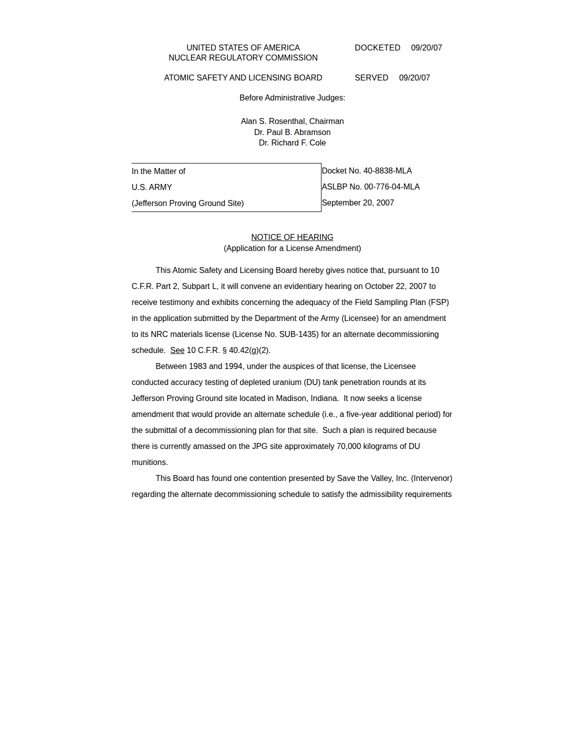UNITED STATES OF AMERICA
DOCKETED 09/20/07
NUCLEAR REGULATORY COMMISSION
ATOMIC SAFETY AND LICENSING BOARD
SERVED 09/20/07
Before Administrative Judges:
Alan S. Rosenthal, Chairman
Dr. Paul B. Abramson
Dr. Richard F. Cole
| In the Matter of U.S. ARMY (Jefferson Proving Ground Site) | Docket No. 40-8838-MLA ASLBP No. 00-776-04-MLA September 20, 2007 |
NOTICE OF HEARING
(Application for a License Amendment)
This Atomic Safety and Licensing Board hereby gives notice that, pursuant to 10 C.F.R. Part 2, Subpart L, it will convene an evidentiary hearing on October 22, 2007 to receive testimony and exhibits concerning the adequacy of the Field Sampling Plan (FSP) in the application submitted by the Department of the Army (Licensee) for an amendment to its NRC materials license (License No. SUB-1435) for an alternate decommissioning schedule. See 10 C.F.R. § 40.42(g)(2).
Between 1983 and 1994, under the auspices of that license, the Licensee conducted accuracy testing of depleted uranium (DU) tank penetration rounds at its Jefferson Proving Ground site located in Madison, Indiana. It now seeks a license amendment that would provide an alternate schedule (i.e., a five-year additional period) for the submittal of a decommissioning plan for that site. Such a plan is required because there is currently amassed on the JPG site approximately 70,000 kilograms of DU munitions.
This Board has found one contention presented by Save the Valley, Inc. (Intervenor) regarding the alternate decommissioning schedule to satisfy the admissibility requirements